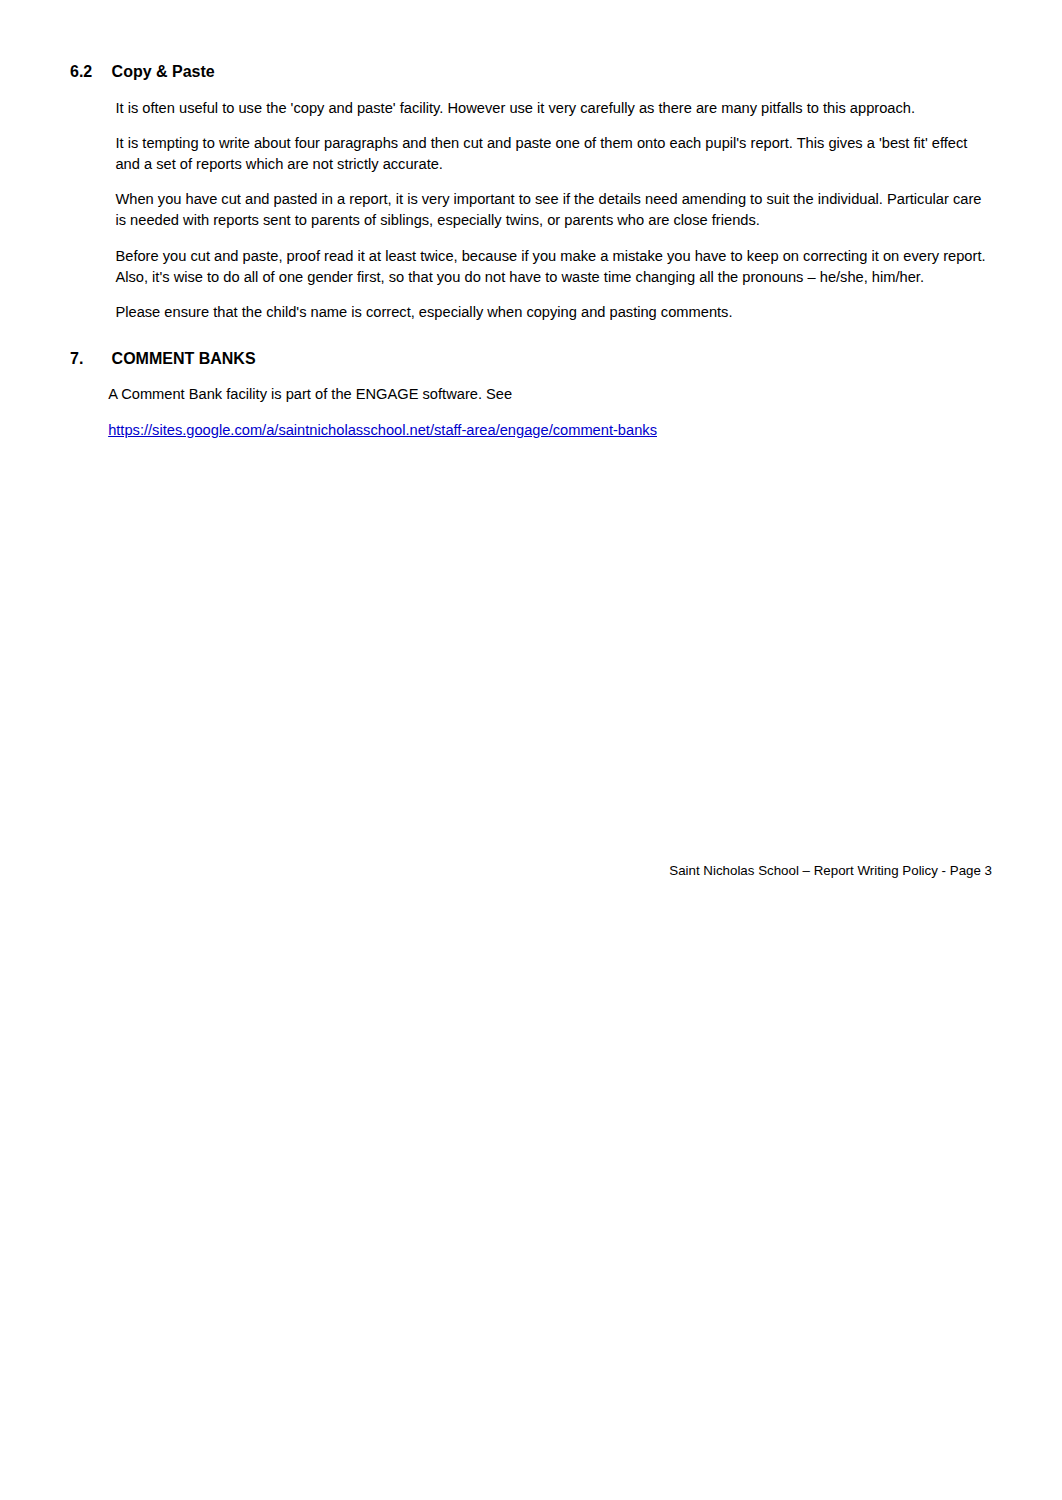6.2 Copy & Paste
It is often useful to use the 'copy and paste' facility. However use it very carefully as there are many pitfalls to this approach.
It is tempting to write about four paragraphs and then cut and paste one of them onto each pupil's report. This gives a 'best fit' effect and a set of reports which are not strictly accurate.
When you have cut and pasted in a report, it is very important to see if the details need amending to suit the individual. Particular care is needed with reports sent to parents of siblings, especially twins, or parents who are close friends.
Before you cut and paste, proof read it at least twice, because if you make a mistake you have to keep on correcting it on every report. Also, it's wise to do all of one gender first, so that you do not have to waste time changing all the pronouns – he/she, him/her.
Please ensure that the child's name is correct, especially when copying and pasting comments.
7. COMMENT BANKS
A Comment Bank facility is part of the ENGAGE software. See
https://sites.google.com/a/saintnicholasschool.net/staff-area/engage/comment-banks
Saint Nicholas School – Report Writing Policy - Page 3